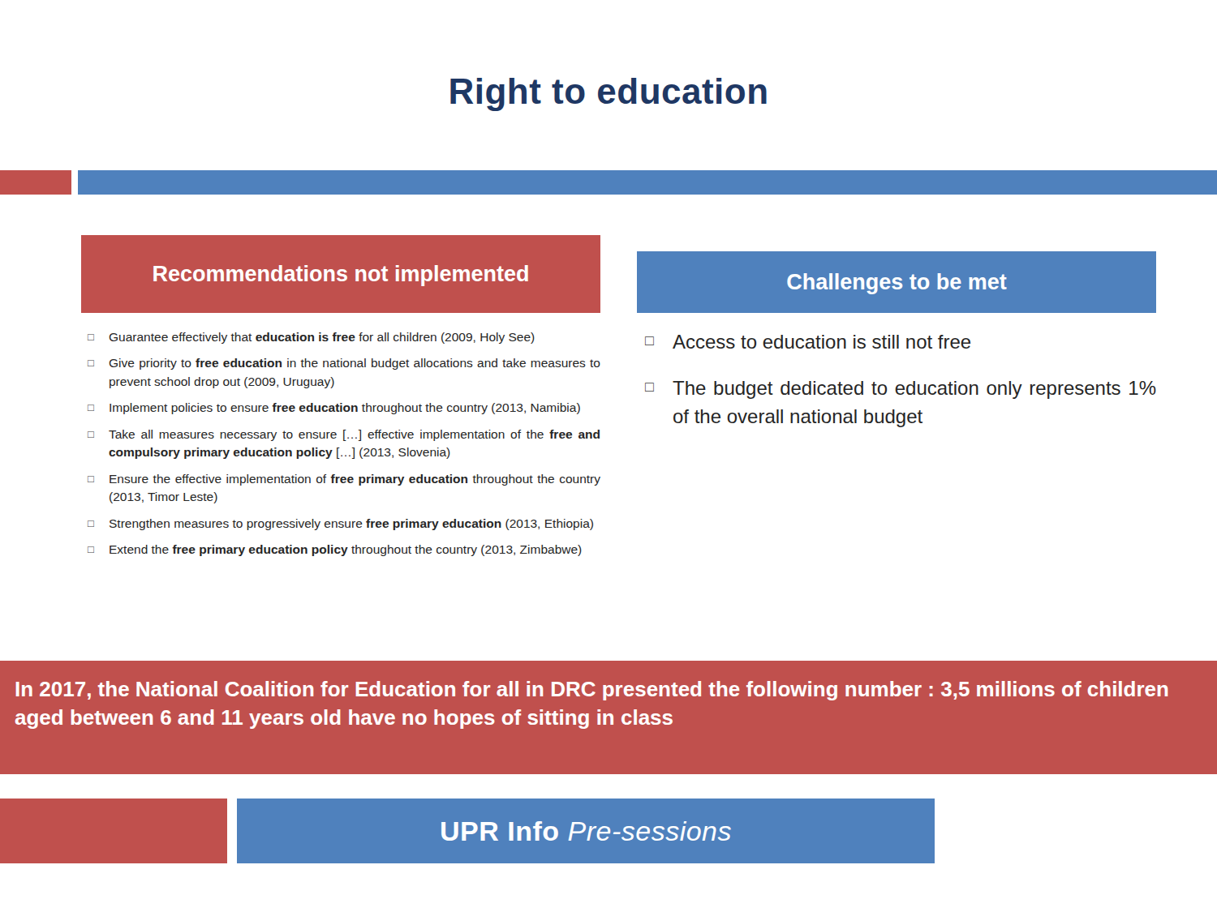Right to education
Recommendations not implemented
Challenges to be met
Guarantee effectively that education is free for all children (2009, Holy See)
Give priority to free education in the national budget allocations and take measures to prevent school drop out (2009, Uruguay)
Implement policies to ensure free education throughout the country (2013, Namibia)
Take all measures necessary to ensure […] effective implementation of the free and compulsory primary education policy […] (2013, Slovenia)
Ensure the effective implementation of free primary education throughout the country (2013, Timor Leste)
Strengthen measures to progressively ensure free primary education (2013, Ethiopia)
Extend the free primary education policy throughout the country (2013, Zimbabwe)
Access to education is still not free
The budget dedicated to education only represents 1% of the overall national budget
In 2017, the National Coalition for Education for all in DRC presented the following number : 3,5 millions of children aged between 6 and 11 years old have no hopes of sitting in class
UPR Info Pre-sessions